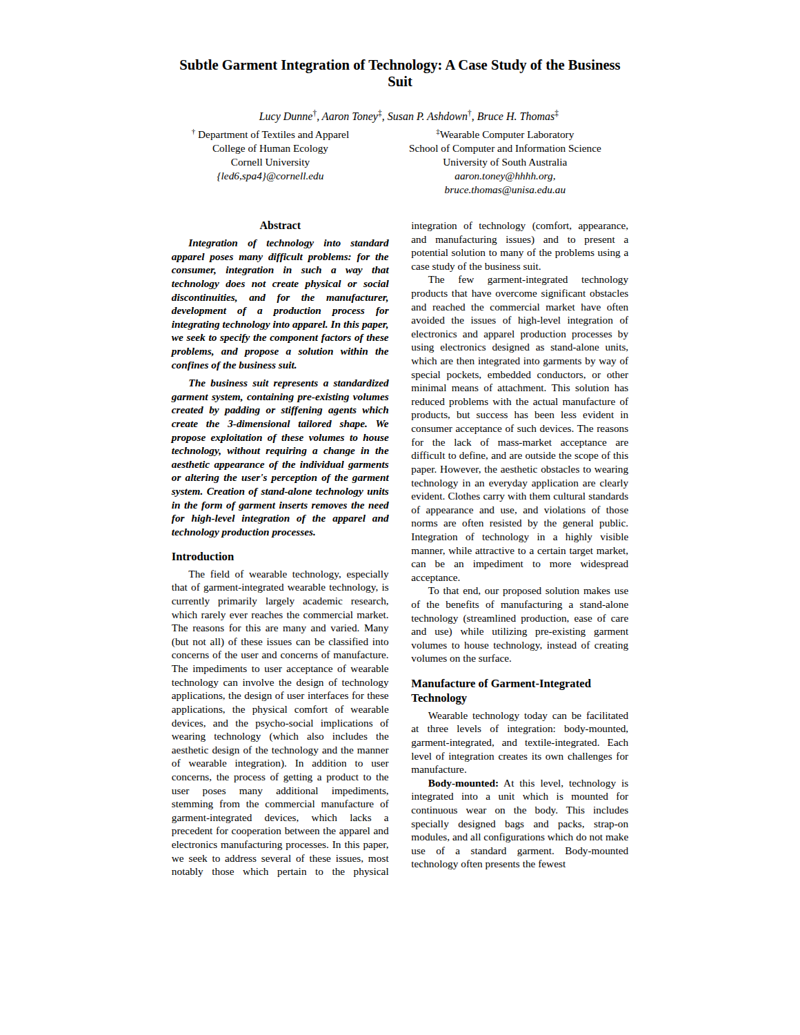Subtle Garment Integration of Technology: A Case Study of the Business Suit
Lucy Dunne†, Aaron Toney‡, Susan P. Ashdown†, Bruce H. Thomas‡
| † Department of Textiles and Apparel College of Human Ecology Cornell University {led6,spa4}@cornell.edu | ‡ Wearable Computer Laboratory School of Computer and Information Science University of South Australia aaron.toney@hhhh.org, bruce.thomas@unisa.edu.au |
Abstract
Integration of technology into standard apparel poses many difficult problems: for the consumer, integration in such a way that technology does not create physical or social discontinuities, and for the manufacturer, development of a production process for integrating technology into apparel. In this paper, we seek to specify the component factors of these problems, and propose a solution within the confines of the business suit.
The business suit represents a standardized garment system, containing pre-existing volumes created by padding or stiffening agents which create the 3-dimensional tailored shape. We propose exploitation of these volumes to house technology, without requiring a change in the aesthetic appearance of the individual garments or altering the user's perception of the garment system. Creation of stand-alone technology units in the form of garment inserts removes the need for high-level integration of the apparel and technology production processes.
Introduction
The field of wearable technology, especially that of garment-integrated wearable technology, is currently primarily largely academic research, which rarely ever reaches the commercial market. The reasons for this are many and varied. Many (but not all) of these issues can be classified into concerns of the user and concerns of manufacture. The impediments to user acceptance of wearable technology can involve the design of technology applications, the design of user interfaces for these applications, the physical comfort of wearable devices, and the psycho-social implications of wearing technology (which also includes the aesthetic design of the technology and the manner of wearable integration). In addition to user concerns, the process of getting a product to the user poses many additional impediments, stemming from the commercial manufacture of garment-integrated devices, which lacks a precedent for cooperation between the apparel and electronics manufacturing processes. In this paper, we seek to address several of these issues, most notably those which pertain to the physical integration of technology (comfort, appearance, and manufacturing issues) and to present a potential solution to many of the problems using a case study of the business suit.
The few garment-integrated technology products that have overcome significant obstacles and reached the commercial market have often avoided the issues of high-level integration of electronics and apparel production processes by using electronics designed as stand-alone units, which are then integrated into garments by way of special pockets, embedded conductors, or other minimal means of attachment. This solution has reduced problems with the actual manufacture of products, but success has been less evident in consumer acceptance of such devices. The reasons for the lack of mass-market acceptance are difficult to define, and are outside the scope of this paper. However, the aesthetic obstacles to wearing technology in an everyday application are clearly evident. Clothes carry with them cultural standards of appearance and use, and violations of those norms are often resisted by the general public. Integration of technology in a highly visible manner, while attractive to a certain target market, can be an impediment to more widespread acceptance.
To that end, our proposed solution makes use of the benefits of manufacturing a stand-alone technology (streamlined production, ease of care and use) while utilizing pre-existing garment volumes to house technology, instead of creating volumes on the surface.
Manufacture of Garment-Integrated Technology
Wearable technology today can be facilitated at three levels of integration: body-mounted, garment-integrated, and textile-integrated. Each level of integration creates its own challenges for manufacture.
Body-mounted: At this level, technology is integrated into a unit which is mounted for continuous wear on the body. This includes specially designed bags and packs, strap-on modules, and all configurations which do not make use of a standard garment. Body-mounted technology often presents the fewest